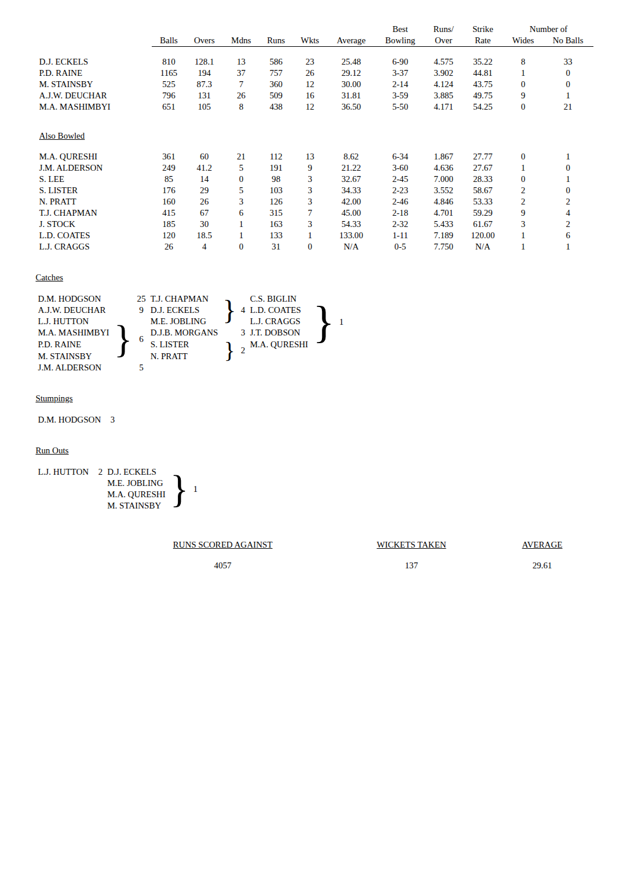| | | | | | | | Best | Runs/ | Strike | Number of |
| --- | --- | --- | --- | --- | --- | --- | --- | --- | --- | --- |
| | Balls | Overs | Mdns | Runs | Wkts | Average | Bowling | Over | Rate | Wides | No Balls |
| D.J. ECKELS | 810 | 128.1 | 13 | 586 | 23 | 25.48 | 6-90 | 4.575 | 35.22 | 8 | 33 |
| P.D. RAINE | 1165 | 194 | 37 | 757 | 26 | 29.12 | 3-37 | 3.902 | 44.81 | 1 | 0 |
| M. STAINSBY | 525 | 87.3 | 7 | 360 | 12 | 30.00 | 2-14 | 4.124 | 43.75 | 0 | 0 |
| A.J.W. DEUCHAR | 796 | 131 | 26 | 509 | 16 | 31.81 | 3-59 | 3.885 | 49.75 | 9 | 1 |
| M.A. MASHIMBYI | 651 | 105 | 8 | 438 | 12 | 36.50 | 5-50 | 4.171 | 54.25 | 0 | 21 |
| Also Bowled | |
| M.A. QURESHI | 361 | 60 | 21 | 112 | 13 | 8.62 | 6-34 | 1.867 | 27.77 | 0 | 1 |
| J.M. ALDERSON | 249 | 41.2 | 5 | 191 | 9 | 21.22 | 3-60 | 4.636 | 27.67 | 1 | 0 |
| S. LEE | 85 | 14 | 0 | 98 | 3 | 32.67 | 2-45 | 7.000 | 28.33 | 0 | 1 |
| S. LISTER | 176 | 29 | 5 | 103 | 3 | 34.33 | 2-23 | 3.552 | 58.67 | 2 | 0 |
| N. PRATT | 160 | 26 | 3 | 126 | 3 | 42.00 | 2-46 | 4.846 | 53.33 | 2 | 2 |
| T.J. CHAPMAN | 415 | 67 | 6 | 315 | 7 | 45.00 | 2-18 | 4.701 | 59.29 | 9 | 4 |
| J. STOCK | 185 | 30 | 1 | 163 | 3 | 54.33 | 2-32 | 5.433 | 61.67 | 3 | 2 |
| L.D. COATES | 120 | 18.5 | 1 | 133 | 1 | 133.00 | 1-11 | 7.189 | 120.00 | 1 | 6 |
| L.J. CRAGGS | 26 | 4 | 0 | 31 | 0 | N/A | 0-5 | 7.750 | N/A | 1 | 1 |
Catches
| D.M. HODGSON | | 25 | T.J. CHAPMAN | } | 4 | C.S. BIGLIN | } | 1 |
| A.J.W. DEUCHAR | | 9 | D.J. ECKELS | L.D. COATES |
| L.J. HUTTON | } | 6 | M.E. JOBLING | L.J. CRAGGS |
| M.A. MASHIMBYI | D.J.B. MORGANS | | 3 | J.T. DOBSON |
| P.D. RAINE | S. LISTER | } | 2 | M.A. QURESHI |
| M. STAINSBY | N. PRATT | | | |
| J.M. ALDERSON | | 5 | | | | | | |
Stumpings
| D.M. HODGSON | | 3 |
Run Outs
| L.J. HUTTON | | 2 | D.J. ECKELS | } | 1 |
| | | | M.E. JOBLING |
| | | | M.A. QURESHI |
| | | | M. STAINSBY |
| | RUNS SCORED AGAINST | WICKETS TAKEN | AVERAGE |
| | 4057 | 137 | 29.61 |